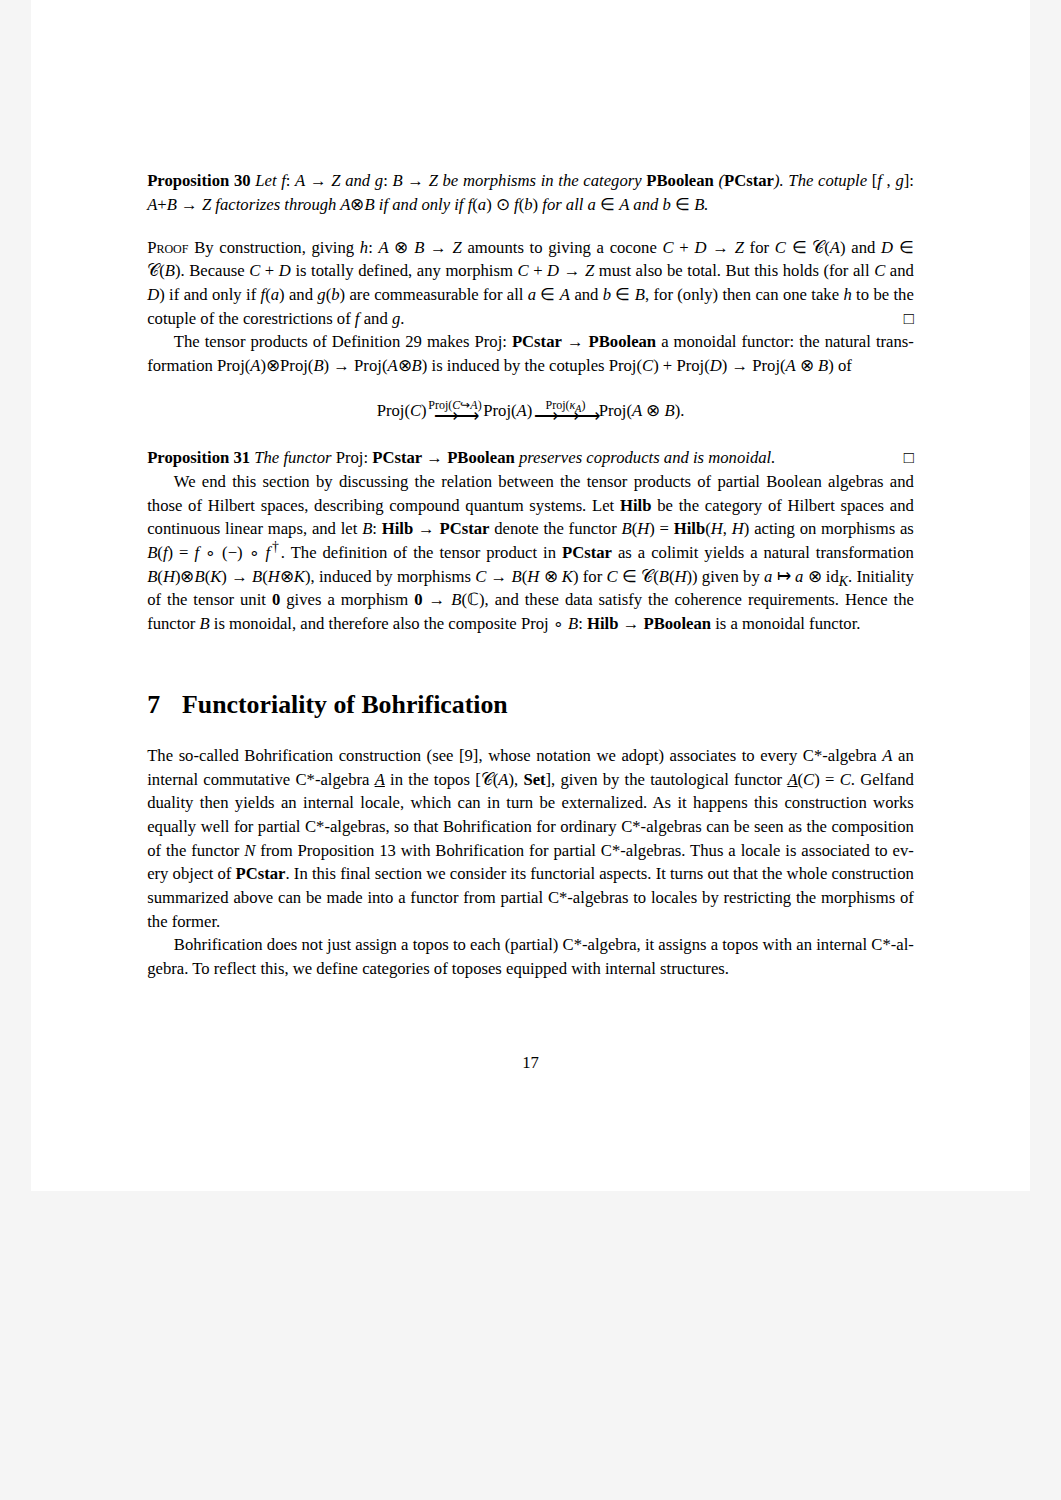Proposition 30 Let f: A → Z and g: B → Z be morphisms in the category PBoolean (PCstar). The cotuple [f , g]: A+B → Z factorizes through A⊗B if and only if f(a) ⊙ f(b) for all a ∈ A and b ∈ B.
Proof By construction, giving h: A ⊗ B → Z amounts to giving a cocone C + D → Z for C ∈ 𝒞(A) and D ∈ 𝒞(B). Because C + D is totally defined, any morphism C + D → Z must also be total. But this holds (for all C and D) if and only if f(a) and g(b) are commeasurable for all a ∈ A and b ∈ B, for (only) then can one take h to be the cotuple of the corestrictions of f and g. □
The tensor products of Definition 29 makes Proj: PCstar → PBoolean a monoidal functor: the natural transformation Proj(A)⊗Proj(B) → Proj(A⊗B) is induced by the cotuples Proj(C) + Proj(D) → Proj(A ⊗ B) of
Proj(C)Proj(C↪A)⟶⟶Proj(A)Proj(κA)⟶⟶⟶Proj(A ⊗ B).
Proposition 31 The functor Proj: PCstar → PBoolean preserves coproducts and is monoidal. □
We end this section by discussing the relation between the tensor products of partial Boolean algebras and those of Hilbert spaces, describing compound quantum systems. Let Hilb be the category of Hilbert spaces and continuous linear maps, and let B: Hilb → PCstar denote the functor B(H) = Hilb(H, H) acting on morphisms as B(f) = f ∘ (−) ∘ f†. The definition of the tensor product in PCstar as a colimit yields a natural transformation B(H)⊗B(K) → B(H⊗K), induced by morphisms C → B(H ⊗ K) for C ∈ 𝒞(B(H)) given by a ↦ a ⊗ idK. Initiality of the tensor unit 0 gives a morphism 0 → B(ℂ), and these data satisfy the coherence requirements. Hence the functor B is monoidal, and therefore also the composite Proj ∘ B: Hilb → PBoolean is a monoidal functor.
7 Functoriality of Bohrification
The so-called Bohrification construction (see [9], whose notation we adopt) associates to every C*-algebra A an internal commutative C*-algebra A in the topos [𝒞(A), Set], given by the tautological functor A(C) = C. Gelfand duality then yields an internal locale, which can in turn be externalized. As it happens this construction works equally well for partial C*-algebras, so that Bohrification for ordinary C*-algebras can be seen as the composition of the functor N from Proposition 13 with Bohrification for partial C*-algebras. Thus a locale is associated to every object of PCstar. In this final section we consider its functorial aspects. It turns out that the whole construction summarized above can be made into a functor from partial C*-algebras to locales by restricting the morphisms of the former.
Bohrification does not just assign a topos to each (partial) C*-algebra, it assigns a topos with an internal C*-algebra. To reflect this, we define categories of toposes equipped with internal structures.
17